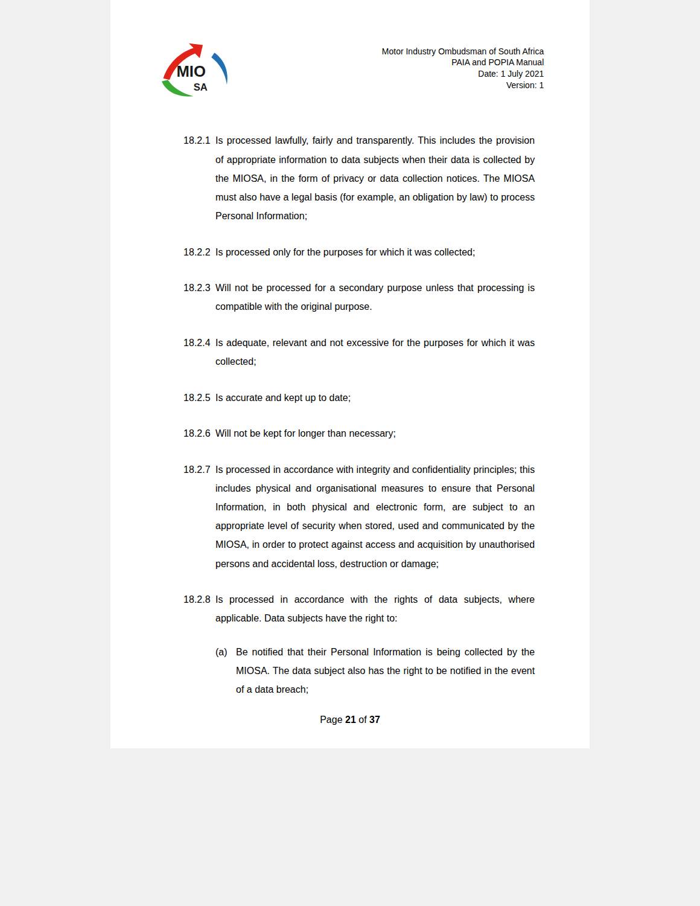MIO SA
Motor Industry Ombudsman of South Africa
PAIA and POPIA Manual
Date: 1 July 2021
Version: 1
18.2.1 Is processed lawfully, fairly and transparently. This includes the provision of appropriate information to data subjects when their data is collected by the MIOSA, in the form of privacy or data collection notices. The MIOSA must also have a legal basis (for example, an obligation by law) to process Personal Information;
18.2.2 Is processed only for the purposes for which it was collected;
18.2.3 Will not be processed for a secondary purpose unless that processing is compatible with the original purpose.
18.2.4 Is adequate, relevant and not excessive for the purposes for which it was collected;
18.2.5 Is accurate and kept up to date;
18.2.6 Will not be kept for longer than necessary;
18.2.7 Is processed in accordance with integrity and confidentiality principles; this includes physical and organisational measures to ensure that Personal Information, in both physical and electronic form, are subject to an appropriate level of security when stored, used and communicated by the MIOSA, in order to protect against access and acquisition by unauthorised persons and accidental loss, destruction or damage;
18.2.8 Is processed in accordance with the rights of data subjects, where applicable. Data subjects have the right to:
(a) Be notified that their Personal Information is being collected by the MIOSA. The data subject also has the right to be notified in the event of a data breach;
Page 21 of 37